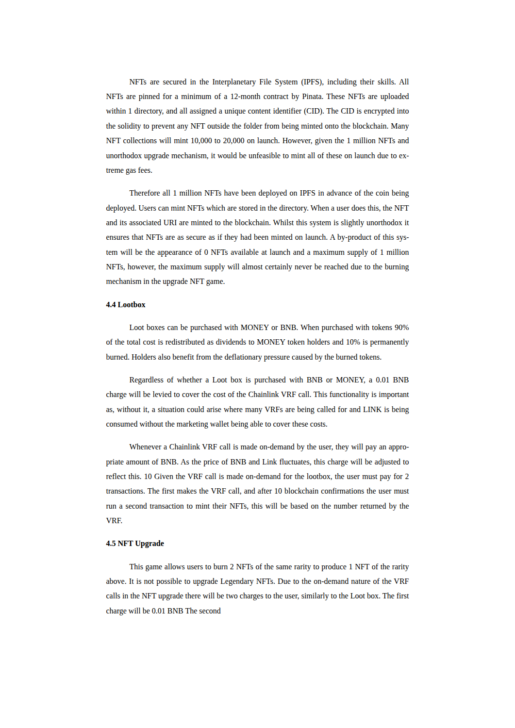NFTs are secured in the Interplanetary File System (IPFS), including their skills. All NFTs are pinned for a minimum of a 12-month contract by Pinata. These NFTs are uploaded within 1 directory, and all assigned a unique content identifier (CID). The CID is encrypted into the solidity to prevent any NFT outside the folder from being minted onto the blockchain. Many NFT collections will mint 10,000 to 20,000 on launch. However, given the 1 million NFTs and unorthodox upgrade mechanism, it would be unfeasible to mint all of these on launch due to extreme gas fees.
Therefore all 1 million NFTs have been deployed on IPFS in advance of the coin being deployed. Users can mint NFTs which are stored in the directory. When a user does this, the NFT and its associated URI are minted to the blockchain. Whilst this system is slightly unorthodox it ensures that NFTs are as secure as if they had been minted on launch. A by-product of this system will be the appearance of 0 NFTs available at launch and a maximum supply of 1 million NFTs, however, the maximum supply will almost certainly never be reached due to the burning mechanism in the upgrade NFT game.
4.4 Lootbox
Loot boxes can be purchased with MONEY or BNB. When purchased with tokens 90% of the total cost is redistributed as dividends to MONEY token holders and 10% is permanently burned. Holders also benefit from the deflationary pressure caused by the burned tokens.
Regardless of whether a Loot box is purchased with BNB or MONEY, a 0.01 BNB charge will be levied to cover the cost of the Chainlink VRF call. This functionality is important as, without it, a situation could arise where many VRFs are being called for and LINK is being consumed without the marketing wallet being able to cover these costs.
Whenever a Chainlink VRF call is made on-demand by the user, they will pay an appropriate amount of BNB. As the price of BNB and Link fluctuates, this charge will be adjusted to reflect this. 10 Given the VRF call is made on-demand for the lootbox, the user must pay for 2 transactions. The first makes the VRF call, and after 10 blockchain confirmations the user must run a second transaction to mint their NFTs, this will be based on the number returned by the VRF.
4.5 NFT Upgrade
This game allows users to burn 2 NFTs of the same rarity to produce 1 NFT of the rarity above. It is not possible to upgrade Legendary NFTs. Due to the on-demand nature of the VRF calls in the NFT upgrade there will be two charges to the user, similarly to the Loot box. The first charge will be 0.01 BNB The second